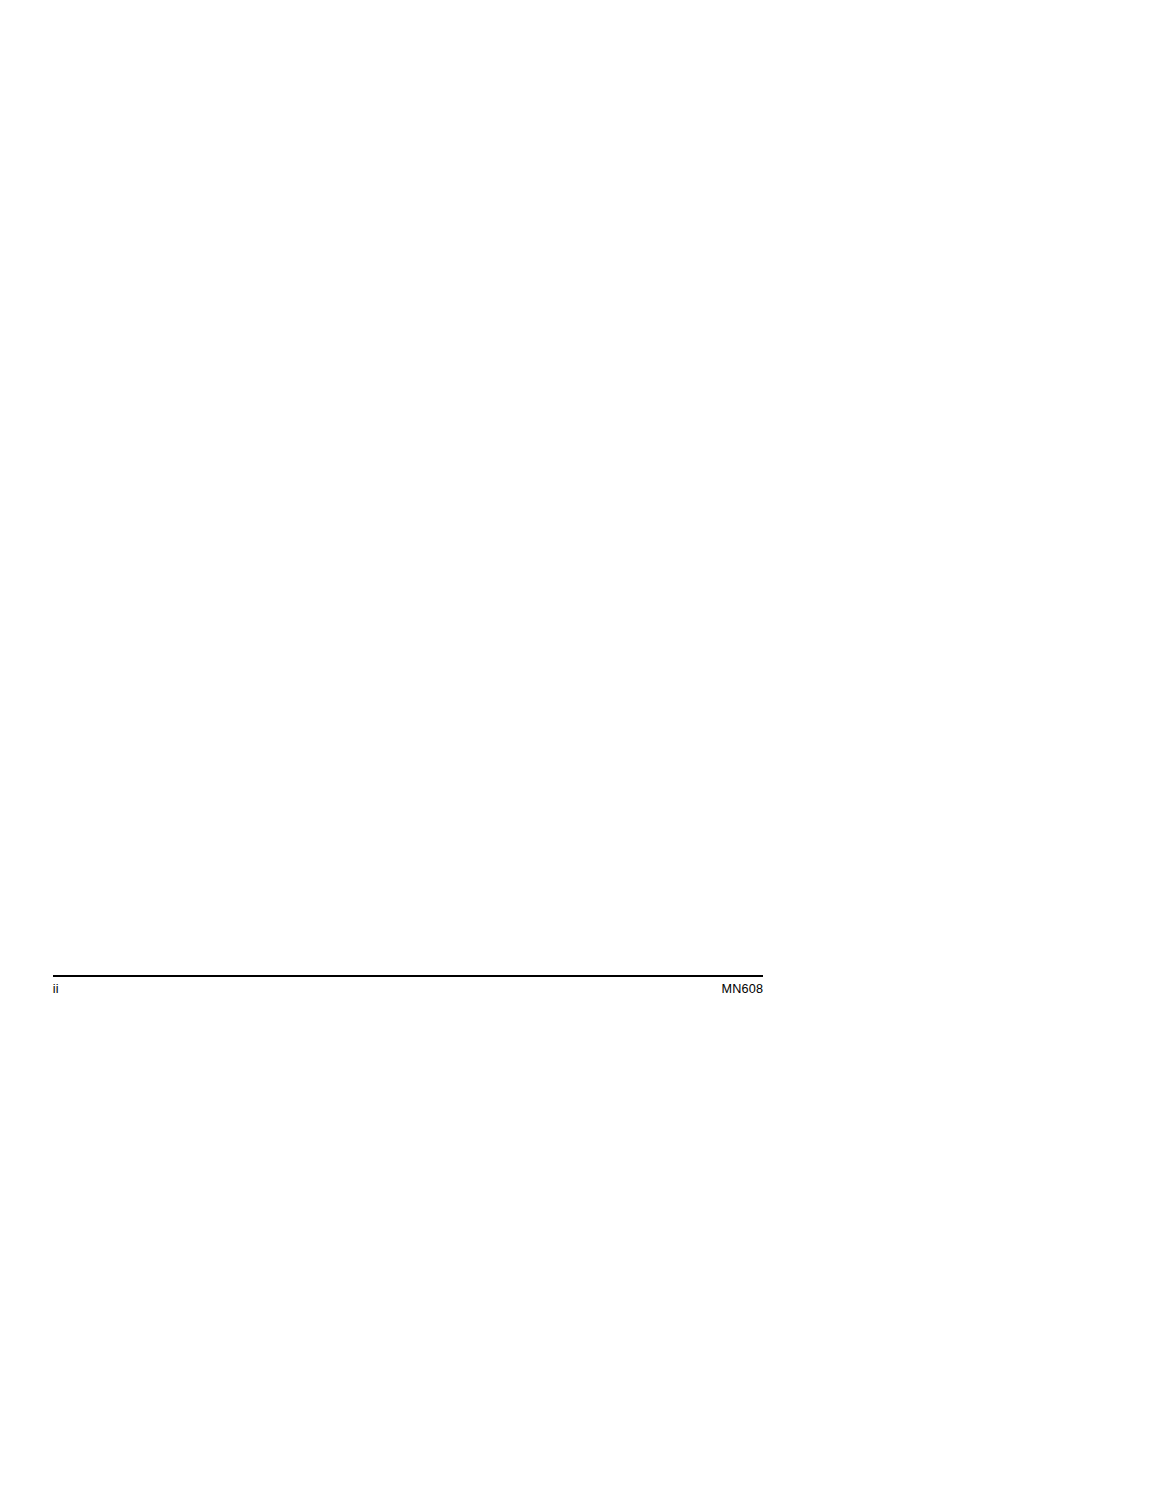ii MN608